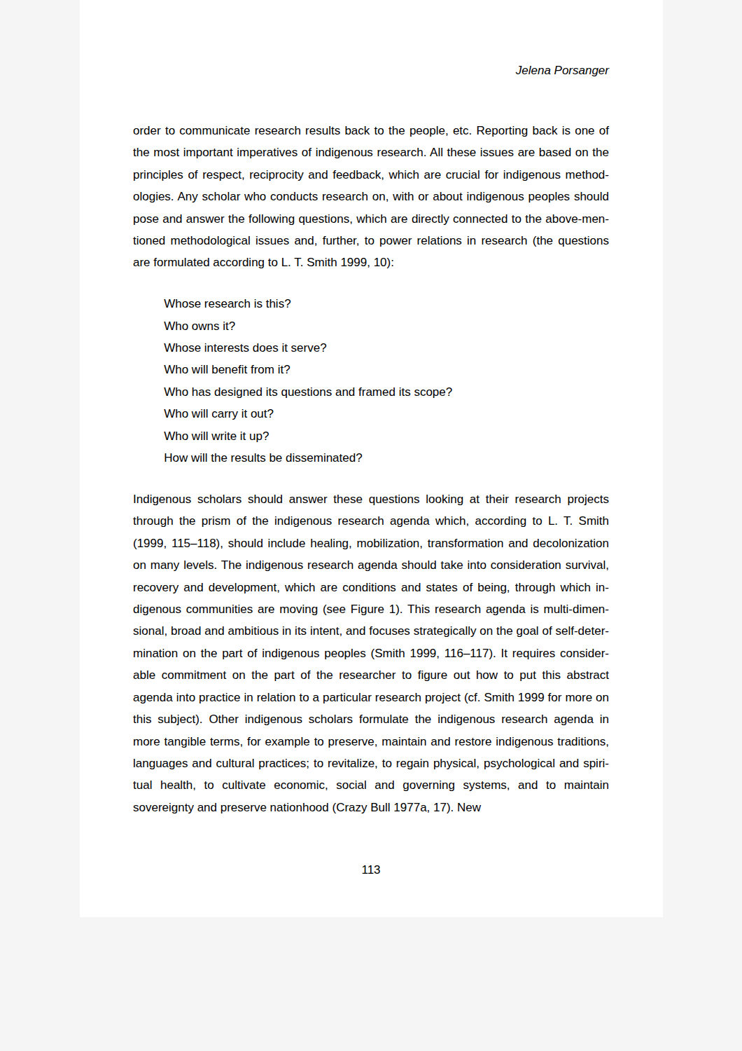Jelena Porsanger
order to communicate research results back to the people, etc. Reporting back is one of the most important imperatives of indigenous research. All these issues are based on the principles of respect, reciprocity and feedback, which are crucial for indigenous methodologies. Any scholar who conducts research on, with or about indigenous peoples should pose and answer the following questions, which are directly connected to the above-mentioned methodological issues and, further, to power relations in research (the questions are formulated according to L. T. Smith 1999, 10):
Whose research is this?
Who owns it?
Whose interests does it serve?
Who will benefit from it?
Who has designed its questions and framed its scope?
Who will carry it out?
Who will write it up?
How will the results be disseminated?
Indigenous scholars should answer these questions looking at their research projects through the prism of the indigenous research agenda which, according to L. T. Smith (1999, 115–118), should include healing, mobilization, transformation and decolonization on many levels. The indigenous research agenda should take into consideration survival, recovery and development, which are conditions and states of being, through which indigenous communities are moving (see Figure 1). This research agenda is multi-dimensional, broad and ambitious in its intent, and focuses strategically on the goal of self-determination on the part of indigenous peoples (Smith 1999, 116–117). It requires considerable commitment on the part of the researcher to figure out how to put this abstract agenda into practice in relation to a particular research project (cf. Smith 1999 for more on this subject). Other indigenous scholars formulate the indigenous research agenda in more tangible terms, for example to preserve, maintain and restore indigenous traditions, languages and cultural practices; to revitalize, to regain physical, psychological and spiritual health, to cultivate economic, social and governing systems, and to maintain sovereignty and preserve nationhood (Crazy Bull 1977a, 17). New
113